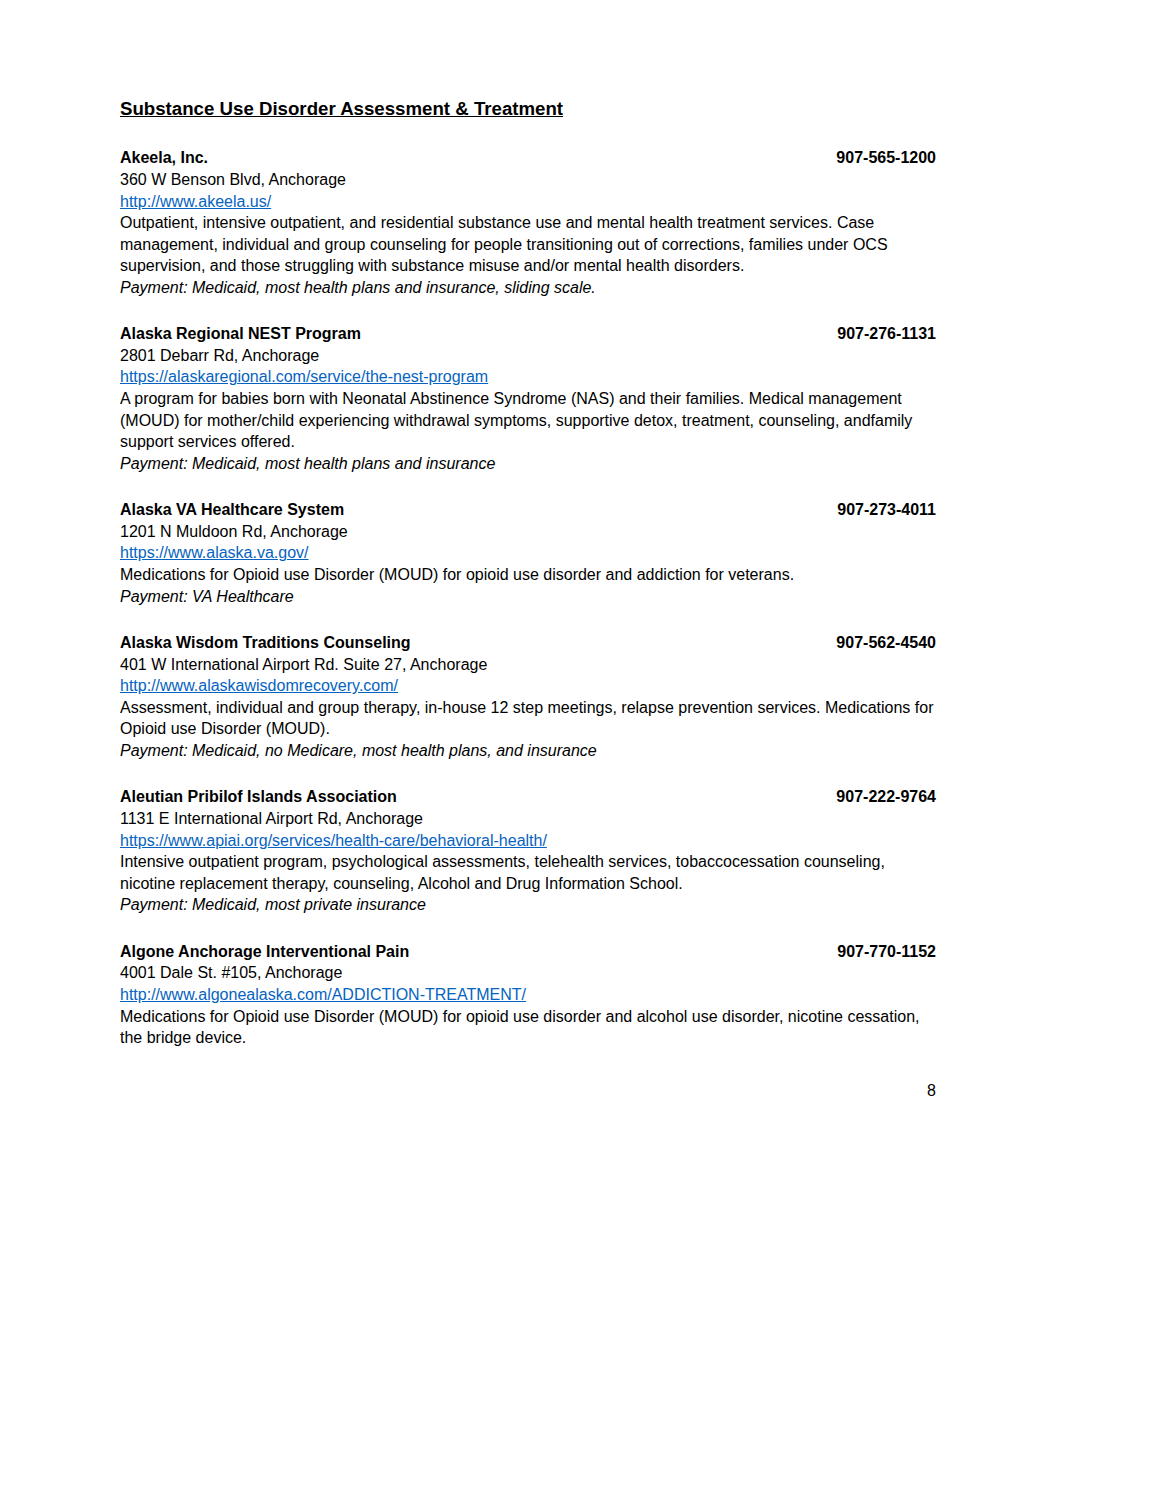Substance Use Disorder Assessment & Treatment
Akeela, Inc. 907-565-1200
360 W Benson Blvd, Anchorage
http://www.akeela.us/
Outpatient, intensive outpatient, and residential substance use and mental health treatment services. Case management, individual and group counseling for people transitioning out of corrections, families under OCS supervision, and those struggling with substance misuse and/or mental health disorders.
Payment: Medicaid, most health plans and insurance, sliding scale.
Alaska Regional NEST Program 907-276-1131
2801 Debarr Rd, Anchorage
https://alaskaregional.com/service/the-nest-program
A program for babies born with Neonatal Abstinence Syndrome (NAS) and their families. Medical management (MOUD) for mother/child experiencing withdrawal symptoms, supportive detox, treatment, counseling, andfamily support services offered.
Payment: Medicaid, most health plans and insurance
Alaska VA Healthcare System 907-273-4011
1201 N Muldoon Rd, Anchorage
https://www.alaska.va.gov/
Medications for Opioid use Disorder (MOUD) for opioid use disorder and addiction for veterans.
Payment: VA Healthcare
Alaska Wisdom Traditions Counseling 907-562-4540
401 W International Airport Rd. Suite 27, Anchorage
http://www.alaskawisdomrecovery.com/
Assessment, individual and group therapy, in-house 12 step meetings, relapse prevention services. Medications for Opioid use Disorder (MOUD).
Payment: Medicaid, no Medicare, most health plans, and insurance
Aleutian Pribilof Islands Association 907-222-9764
1131 E International Airport Rd, Anchorage
https://www.apiai.org/services/health-care/behavioral-health/
Intensive outpatient program, psychological assessments, telehealth services, tobaccocessation counseling, nicotine replacement therapy, counseling, Alcohol and Drug Information School.
Payment: Medicaid, most private insurance
Algone Anchorage Interventional Pain 907-770-1152
4001 Dale St. #105, Anchorage
http://www.algonealaska.com/ADDICTION-TREATMENT/
Medications for Opioid use Disorder (MOUD) for opioid use disorder and alcohol use disorder, nicotine cessation, the bridge device.
8